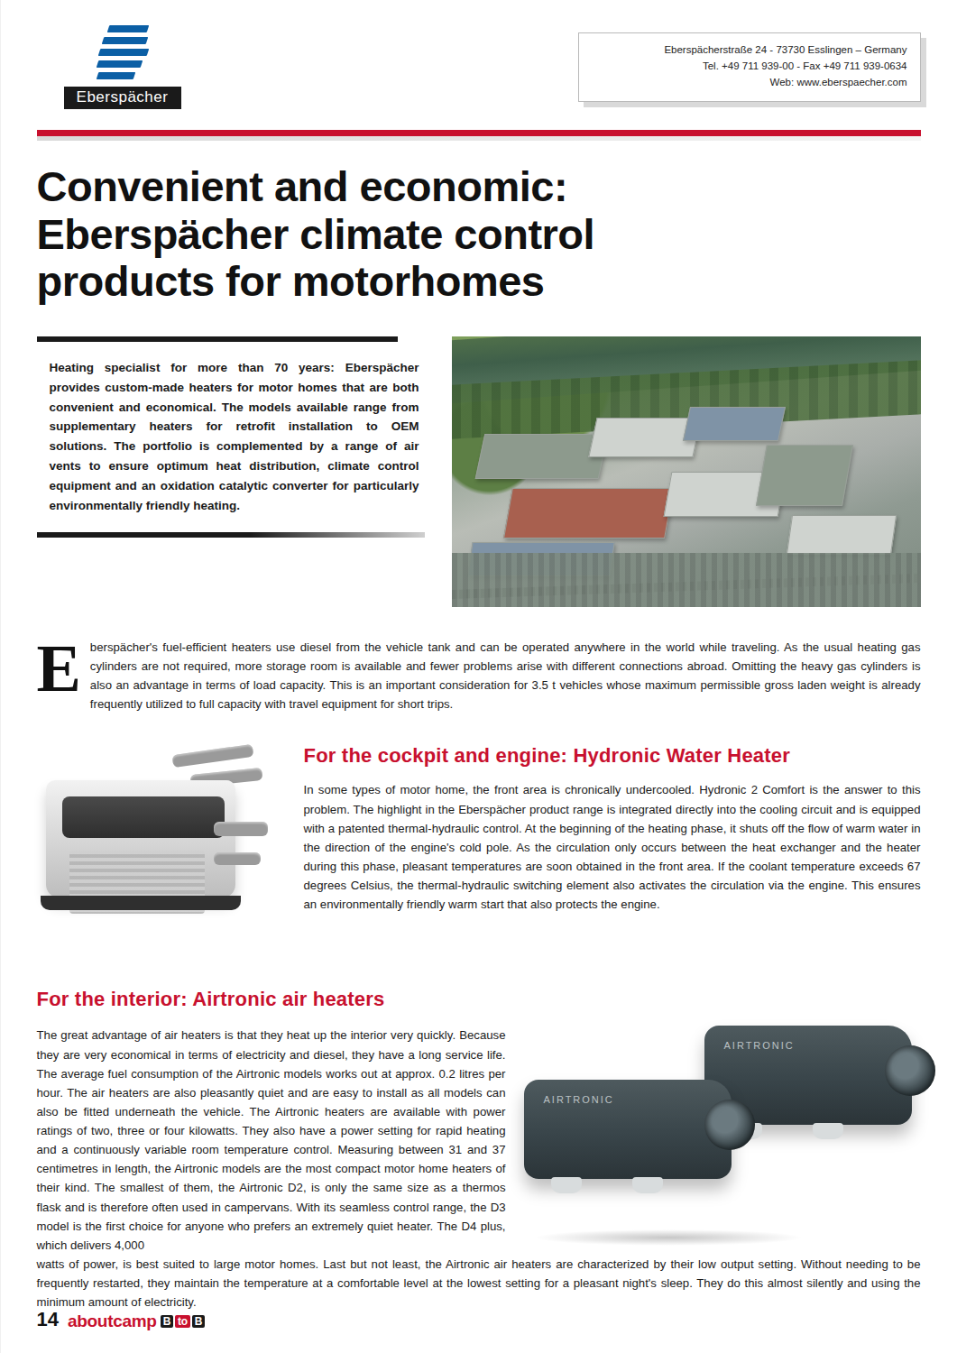Eberspächer
Eberspächerstraße 24 - 73730 Esslingen – Germany
Tel. +49 711 939-00 - Fax +49 711 939-0634
Web: www.eberspaecher.com
Convenient and economic:
Eberspächer climate control
products for motorhomes
Heating specialist for more than 70 years: Eberspächer provides custom-made heaters for motor homes that are both convenient and economical. The models available range from supplementary heaters for retrofit installation to OEM solutions. The portfolio is complemented by a range of air vents to ensure optimum heat distribution, climate control equipment and an oxidation catalytic converter for particularly environmentally friendly heating.
Eberspächer's fuel-efficient heaters use diesel from the vehicle tank and can be operated anywhere in the world while traveling. As the usual heating gas cylinders are not required, more storage room is available and fewer problems arise with different connections abroad. Omitting the heavy gas cylinders is also an advantage in terms of load capacity. This is an important consideration for 3.5 t vehicles whose maximum permissible gross laden weight is already frequently utilized to full capacity with travel equipment for short trips.
For the cockpit and engine: Hydronic Water Heater
In some types of motor home, the front area is chronically undercooled. Hydronic 2 Comfort is the answer to this problem. The highlight in the Eberspächer product range is integrated directly into the cooling circuit and is equipped with a patented thermal-hydraulic control. At the beginning of the heating phase, it shuts off the flow of warm water in the direction of the engine's cold pole. As the circulation only occurs between the heat exchanger and the heater during this phase, pleasant temperatures are soon obtained in the front area. If the coolant temperature exceeds 67 degrees Celsius, the thermal-hydraulic switching element also activates the circulation via the engine. This ensures an environmentally friendly warm start that also protects the engine.
For the interior: Airtronic air heaters
The great advantage of air heaters is that they heat up the interior very quickly. Because they are very economical in terms of electricity and diesel, they have a long service life. The average fuel consumption of the Airtronic models works out at approx. 0.2 litres per hour. The air heaters are also pleasantly quiet and are easy to install as all models can also be fitted underneath the vehicle. The Airtronic heaters are available with power ratings of two, three or four kilowatts. They also have a power setting for rapid heating and a continuously variable room temperature control. Measuring between 31 and 37 centimetres in length, the Airtronic models are the most compact motor home heaters of their kind. The smallest of them, the Airtronic D2, is only the same size as a thermos flask and is therefore often used in campervans. With its seamless control range, the D3 model is the first choice for anyone who prefers an extremely quiet heater. The D4 plus, which delivers 4,000
AIRTRONIC
AIRTRONIC
watts of power, is best suited to large motor homes. Last but not least, the Airtronic air heaters are characterized by their low output setting. Without needing to be frequently restarted, they maintain the temperature at a comfortable level at the lowest setting for a pleasant night's sleep. They do this almost silently and using the minimum amount of electricity.
14
aboutcamp Bto B